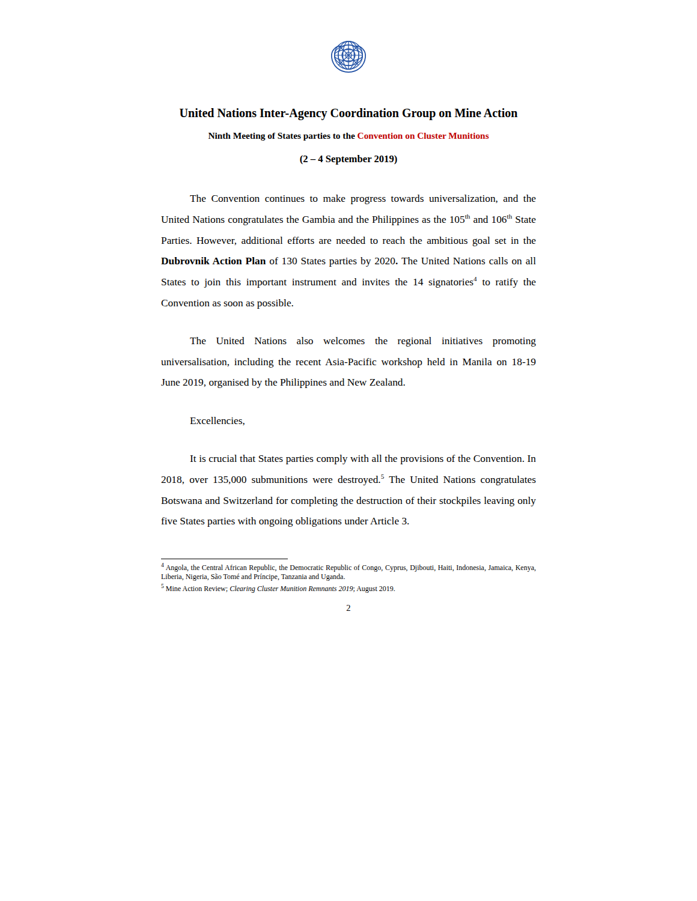United Nations Inter-Agency Coordination Group on Mine Action
Ninth Meeting of States parties to the Convention on Cluster Munitions
(2 – 4 September 2019)
The Convention continues to make progress towards universalization, and the United Nations congratulates the Gambia and the Philippines as the 105th and 106th State Parties. However, additional efforts are needed to reach the ambitious goal set in the Dubrovnik Action Plan of 130 States parties by 2020. The United Nations calls on all States to join this important instrument and invites the 14 signatories4 to ratify the Convention as soon as possible.
The United Nations also welcomes the regional initiatives promoting universalisation, including the recent Asia-Pacific workshop held in Manila on 18-19 June 2019, organised by the Philippines and New Zealand.
Excellencies,
It is crucial that States parties comply with all the provisions of the Convention. In 2018, over 135,000 submunitions were destroyed.5 The United Nations congratulates Botswana and Switzerland for completing the destruction of their stockpiles leaving only five States parties with ongoing obligations under Article 3.
4 Angola, the Central African Republic, the Democratic Republic of Congo, Cyprus, Djibouti, Haiti, Indonesia, Jamaica, Kenya, Liberia, Nigeria, São Tomé and Príncipe, Tanzania and Uganda.
5 Mine Action Review; Clearing Cluster Munition Remnants 2019; August 2019.
2